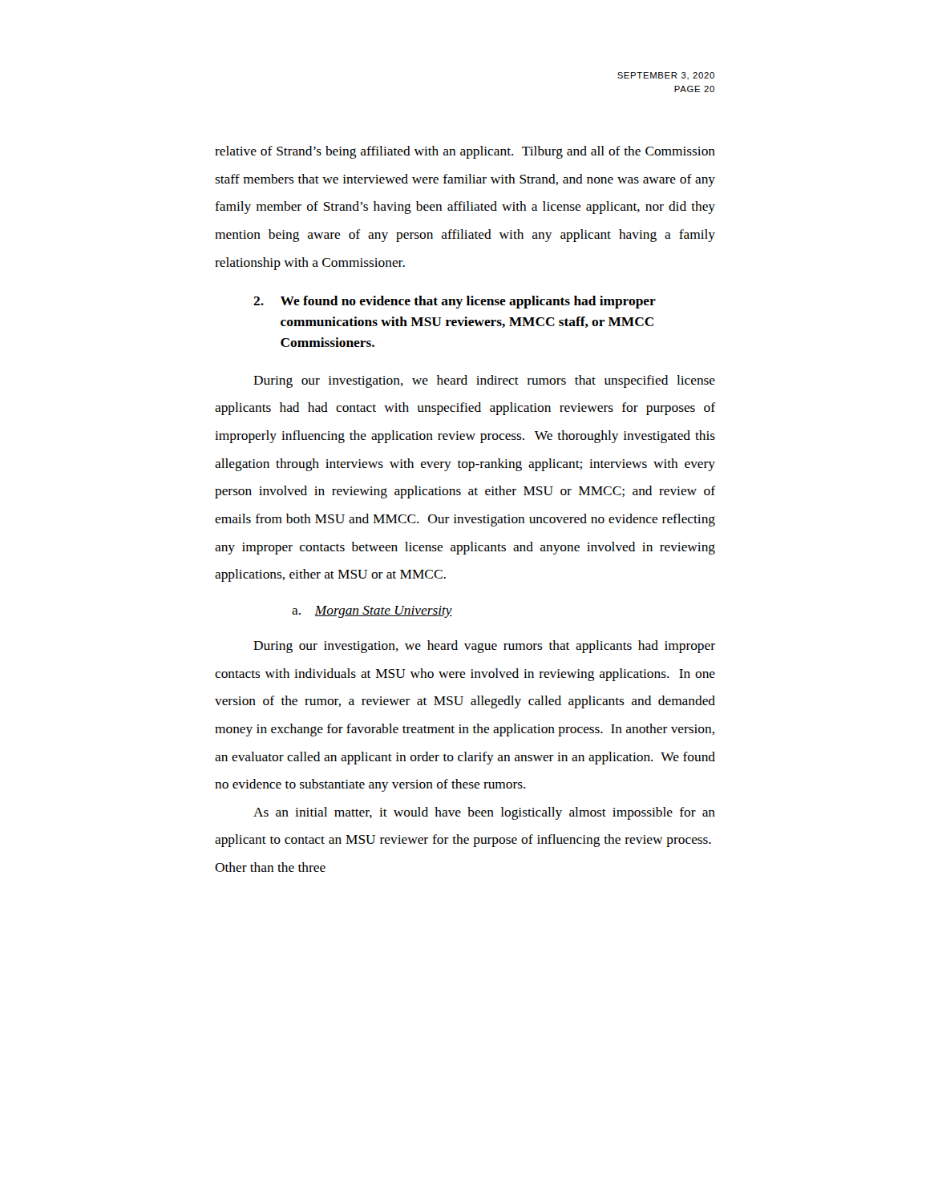SEPTEMBER 3, 2020
PAGE 20
relative of Strand’s being affiliated with an applicant. Tilburg and all of the Commission staff members that we interviewed were familiar with Strand, and none was aware of any family member of Strand’s having been affiliated with a license applicant, nor did they mention being aware of any person affiliated with any applicant having a family relationship with a Commissioner.
2.
We found no evidence that any license applicants had improper communications with MSU reviewers, MMCC staff, or MMCC Commissioners.
During our investigation, we heard indirect rumors that unspecified license applicants had had contact with unspecified application reviewers for purposes of improperly influencing the application review process. We thoroughly investigated this allegation through interviews with every top-ranking applicant; interviews with every person involved in reviewing applications at either MSU or MMCC; and review of emails from both MSU and MMCC. Our investigation uncovered no evidence reflecting any improper contacts between license applicants and anyone involved in reviewing applications, either at MSU or at MMCC.
a. Morgan State University
During our investigation, we heard vague rumors that applicants had improper contacts with individuals at MSU who were involved in reviewing applications. In one version of the rumor, a reviewer at MSU allegedly called applicants and demanded money in exchange for favorable treatment in the application process. In another version, an evaluator called an applicant in order to clarify an answer in an application. We found no evidence to substantiate any version of these rumors.
As an initial matter, it would have been logistically almost impossible for an applicant to contact an MSU reviewer for the purpose of influencing the review process. Other than the three